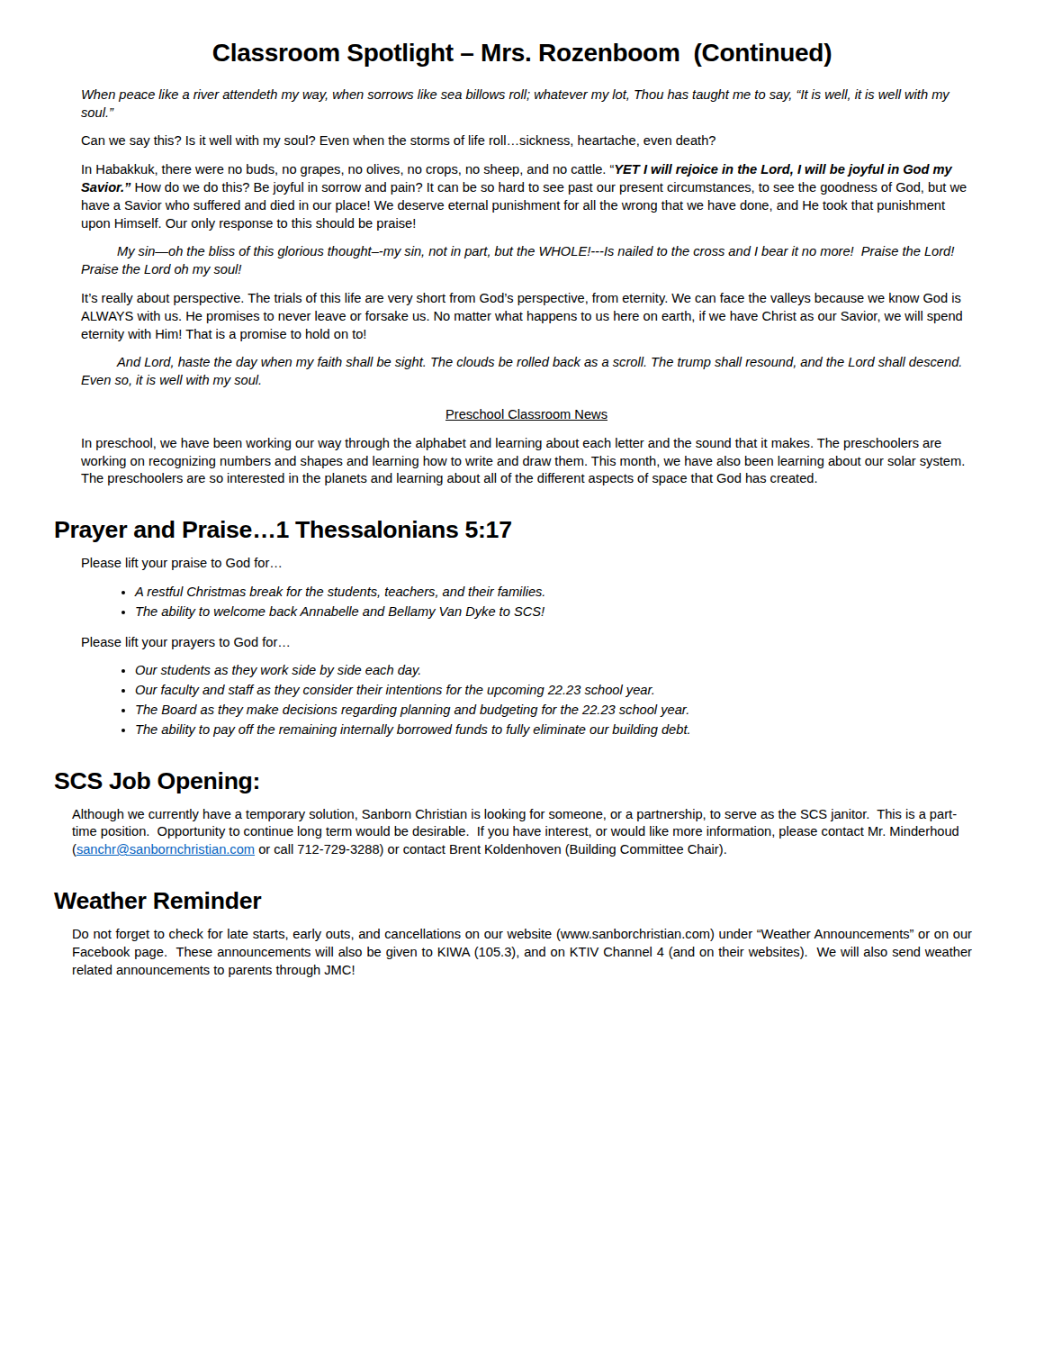Classroom Spotlight – Mrs. Rozenboom (Continued)
When peace like a river attendeth my way, when sorrows like sea billows roll; whatever my lot, Thou has taught me to say, “It is well, it is well with my soul.”
Can we say this? Is it well with my soul? Even when the storms of life roll…sickness, heartache, even death?
In Habakkuk, there were no buds, no grapes, no olives, no crops, no sheep, and no cattle. “YET I will rejoice in the Lord, I will be joyful in God my Savior.” How do we do this? Be joyful in sorrow and pain? It can be so hard to see past our present circumstances, to see the goodness of God, but we have a Savior who suffered and died in our place! We deserve eternal punishment for all the wrong that we have done, and He took that punishment upon Himself. Our only response to this should be praise!
My sin—oh the bliss of this glorious thought–-my sin, not in part, but the WHOLE!---Is nailed to the cross and I bear it no more! Praise the Lord! Praise the Lord oh my soul!
It’s really about perspective. The trials of this life are very short from God’s perspective, from eternity. We can face the valleys because we know God is ALWAYS with us. He promises to never leave or forsake us. No matter what happens to us here on earth, if we have Christ as our Savior, we will spend eternity with Him! That is a promise to hold on to!
And Lord, haste the day when my faith shall be sight. The clouds be rolled back as a scroll. The trump shall resound, and the Lord shall descend. Even so, it is well with my soul.
Preschool Classroom News
In preschool, we have been working our way through the alphabet and learning about each letter and the sound that it makes. The preschoolers are working on recognizing numbers and shapes and learning how to write and draw them. This month, we have also been learning about our solar system. The preschoolers are so interested in the planets and learning about all of the different aspects of space that God has created.
Prayer and Praise…1 Thessalonians 5:17
Please lift your praise to God for…
A restful Christmas break for the students, teachers, and their families.
The ability to welcome back Annabelle and Bellamy Van Dyke to SCS!
Please lift your prayers to God for…
Our students as they work side by side each day.
Our faculty and staff as they consider their intentions for the upcoming 22.23 school year.
The Board as they make decisions regarding planning and budgeting for the 22.23 school year.
The ability to pay off the remaining internally borrowed funds to fully eliminate our building debt.
SCS Job Opening:
Although we currently have a temporary solution, Sanborn Christian is looking for someone, or a partnership, to serve as the SCS janitor. This is a part-time position. Opportunity to continue long term would be desirable. If you have interest, or would like more information, please contact Mr. Minderhoud (sanchr@sanbornchristian.com or call 712-729-3288) or contact Brent Koldenhoven (Building Committee Chair).
Weather Reminder
Do not forget to check for late starts, early outs, and cancellations on our website (www.sanborchristian.com) under “Weather Announcements” or on our Facebook page. These announcements will also be given to KIWA (105.3), and on KTIV Channel 4 (and on their websites). We will also send weather related announcements to parents through JMC!